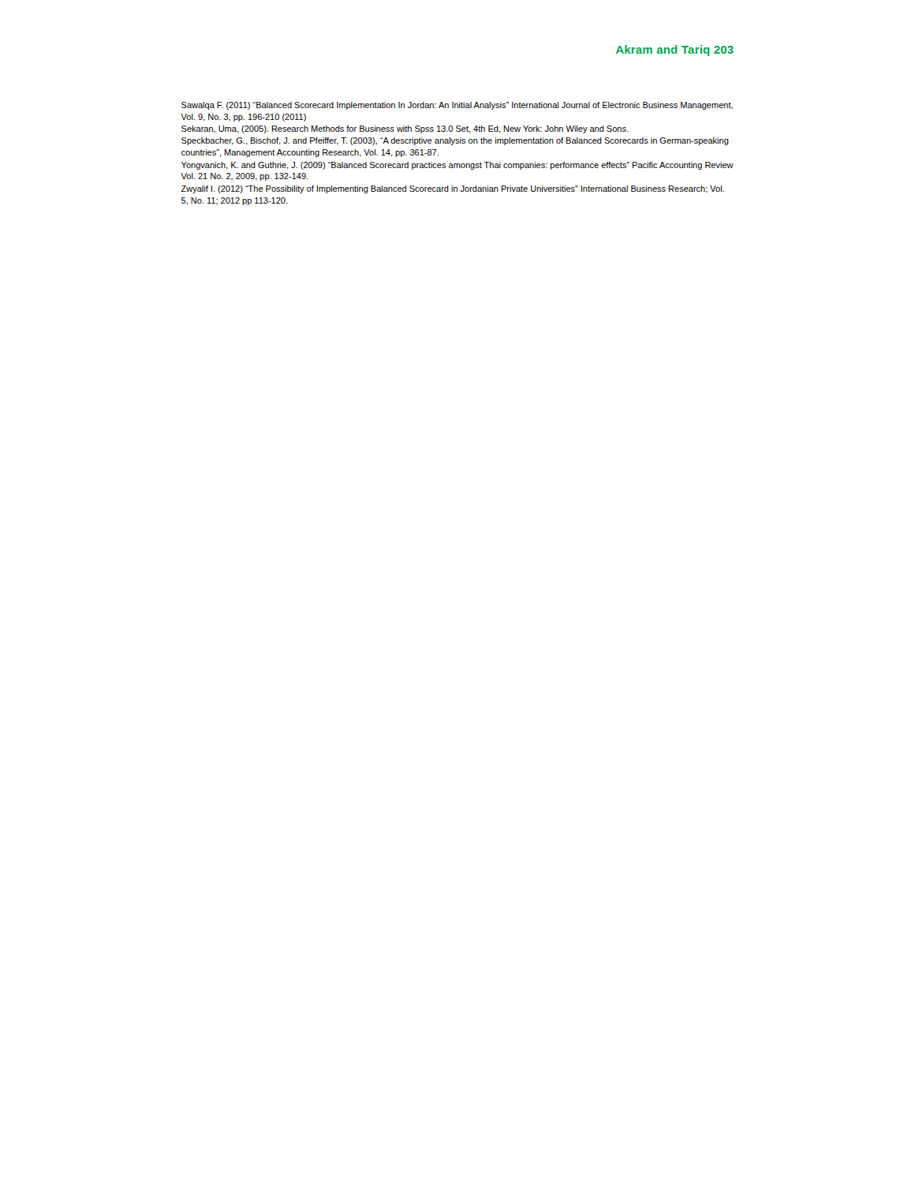Akram and Tariq 203
Sawalqa F. (2011) “Balanced Scorecard Implementation In Jordan: An Initial Analysis” International Journal of Electronic Business Management, Vol. 9, No. 3, pp. 196-210 (2011)
Sekaran, Uma, (2005). Research Methods for Business with Spss 13.0 Set, 4th Ed, New York: John Wiley and Sons.
Speckbacher, G., Bischof, J. and Pfeiffer, T. (2003), “A descriptive analysis on the implementation of Balanced Scorecards in German-speaking countries”, Management Accounting Research, Vol. 14, pp. 361-87.
Yongvanich, K. and Guthrie, J. (2009) “Balanced Scorecard practices amongst Thai companies: performance effects” Pacific Accounting Review Vol. 21 No. 2, 2009, pp. 132-149.
Zwyalif I. (2012) “The Possibility of Implementing Balanced Scorecard in Jordanian Private Universities” International Business Research; Vol. 5, No. 11; 2012 pp 113-120.